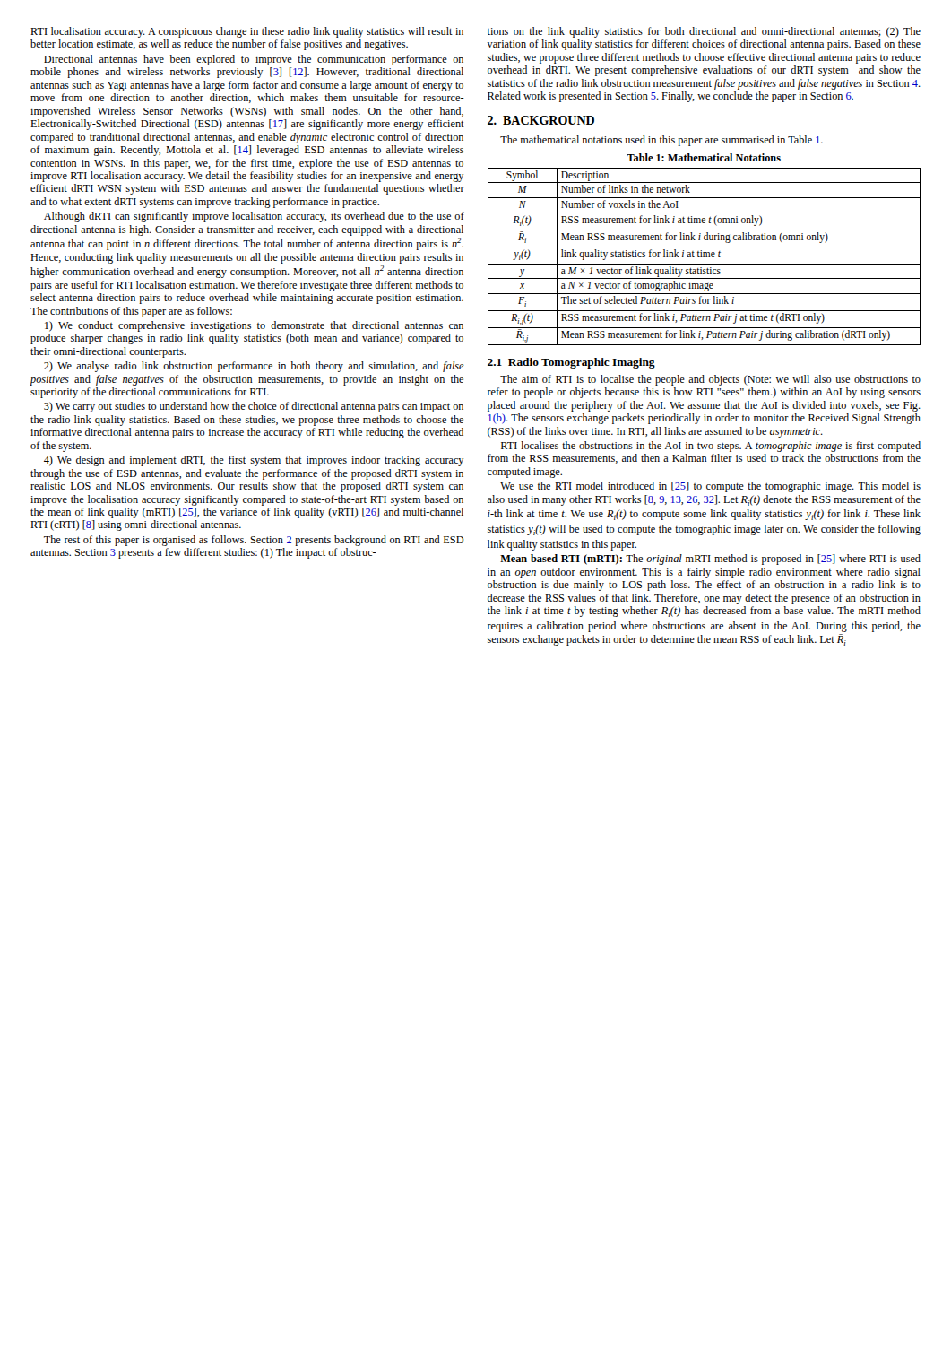RTI localisation accuracy. A conspicuous change in these radio link quality statistics will result in better location estimate, as well as reduce the number of false positives and negatives.
Directional antennas have been explored to improve the communication performance on mobile phones and wireless networks previously [3] [12]. However, traditional directional antennas such as Yagi antennas have a large form factor and consume a large amount of energy to move from one direction to another direction, which makes them unsuitable for resource-impoverished Wireless Sensor Networks (WSNs) with small nodes. On the other hand, Electronically-Switched Directional (ESD) antennas [17] are significantly more energy efficient compared to tranditional directional antennas, and enable dynamic electronic control of direction of maximum gain. Recently, Mottola et al. [14] leveraged ESD antennas to alleviate wireless contention in WSNs. In this paper, we, for the first time, explore the use of ESD antennas to improve RTI localisation accuracy. We detail the feasibility studies for an inexpensive and energy efficient dRTI WSN system with ESD antennas and answer the fundamental questions whether and to what extent dRTI systems can improve tracking performance in practice.
Although dRTI can significantly improve localisation accuracy, its overhead due to the use of directional antenna is high. Consider a transmitter and receiver, each equipped with a directional antenna that can point in n different directions. The total number of antenna direction pairs is n2. Hence, conducting link quality measurements on all the possible antenna direction pairs results in higher communication overhead and energy consumption. Moreover, not all n2 antenna direction pairs are useful for RTI localisation estimation. We therefore investigate three different methods to select antenna direction pairs to reduce overhead while maintaining accurate position estimation. The contributions of this paper are as follows:
1) We conduct comprehensive investigations to demonstrate that directional antennas can produce sharper changes in radio link quality statistics (both mean and variance) compared to their omni-directional counterparts.
2) We analyse radio link obstruction performance in both theory and simulation, and false positives and false negatives of the obstruction measurements, to provide an insight on the superiority of the directional communications for RTI.
3) We carry out studies to understand how the choice of directional antenna pairs can impact on the radio link quality statistics. Based on these studies, we propose three methods to choose the informative directional antenna pairs to increase the accuracy of RTI while reducing the overhead of the system.
4) We design and implement dRTI, the first system that improves indoor tracking accuracy through the use of ESD antennas, and evaluate the performance of the proposed dRTI system in realistic LOS and NLOS environments. Our results show that the proposed dRTI system can improve the localisation accuracy significantly compared to state-of-the-art RTI system based on the mean of link quality (mRTI) [25], the variance of link quality (vRTI) [26] and multi-channel RTI (cRTI) [8] using omni-directional antennas.
The rest of this paper is organised as follows. Section 2 presents background on RTI and ESD antennas. Section 3 presents a few different studies: (1) The impact of obstruc-
tions on the link quality statistics for both directional and omni-directional antennas; (2) The variation of link quality statistics for different choices of directional antenna pairs. Based on these studies, we propose three different methods to choose effective directional antenna pairs to reduce overhead in dRTI. We present comprehensive evaluations of our dRTI system and show the statistics of the radio link obstruction measurement false positives and false negatives in Section 4. Related work is presented in Section 5. Finally, we conclude the paper in Section 6.
2. BACKGROUND
The mathematical notations used in this paper are summarised in Table 1.
Table 1: Mathematical Notations
| Symbol | Description |
| --- | --- |
| M | Number of links in the network |
| N | Number of voxels in the AoI |
| R i (t) | RSS measurement for link i at time t (omni only) |
| R̄ i | Mean RSS measurement for link i during calibration (omni only) |
| y i (t) | link quality statistics for link i at time t |
| y | a M × 1 vector of link quality statistics |
| x | a N × 1 vector of tomographic image |
| F i | The set of selected Pattern Pairs for link i |
| R i,j (t) | RSS measurement for link i , Pattern Pair j at time t (dRTI only) |
| R̄ i,j | Mean RSS measurement for link i , Pattern Pair j during calibration (dRTI only) |
2.1 Radio Tomographic Imaging
The aim of RTI is to localise the people and objects (Note: we will also use obstructions to refer to people or objects because this is how RTI "sees" them.) within an AoI by using sensors placed around the periphery of the AoI. We assume that the AoI is divided into voxels, see Fig. 1(b). The sensors exchange packets periodically in order to monitor the Received Signal Strength (RSS) of the links over time. In RTI, all links are assumed to be asymmetric.
RTI localises the obstructions in the AoI in two steps. A tomographic image is first computed from the RSS measurements, and then a Kalman filter is used to track the obstructions from the computed image.
We use the RTI model introduced in [25] to compute the tomographic image. This model is also used in many other RTI works [8, 9, 13, 26, 32]. Let Ri(t) denote the RSS measurement of the i-th link at time t. We use Ri(t) to compute some link quality statistics yi(t) for link i. These link statistics yi(t) will be used to compute the tomographic image later on. We consider the following link quality statistics in this paper.
Mean based RTI (mRTI): The original mRTI method is proposed in [25] where RTI is used in an open outdoor environment. This is a fairly simple radio environment where radio signal obstruction is due mainly to LOS path loss. The effect of an obstruction in a radio link is to decrease the RSS values of that link. Therefore, one may detect the presence of an obstruction in the link i at time t by testing whether Ri(t) has decreased from a base value. The mRTI method requires a calibration period where obstructions are absent in the AoI. During this period, the sensors exchange packets in order to determine the mean RSS of each link. Let R̄i